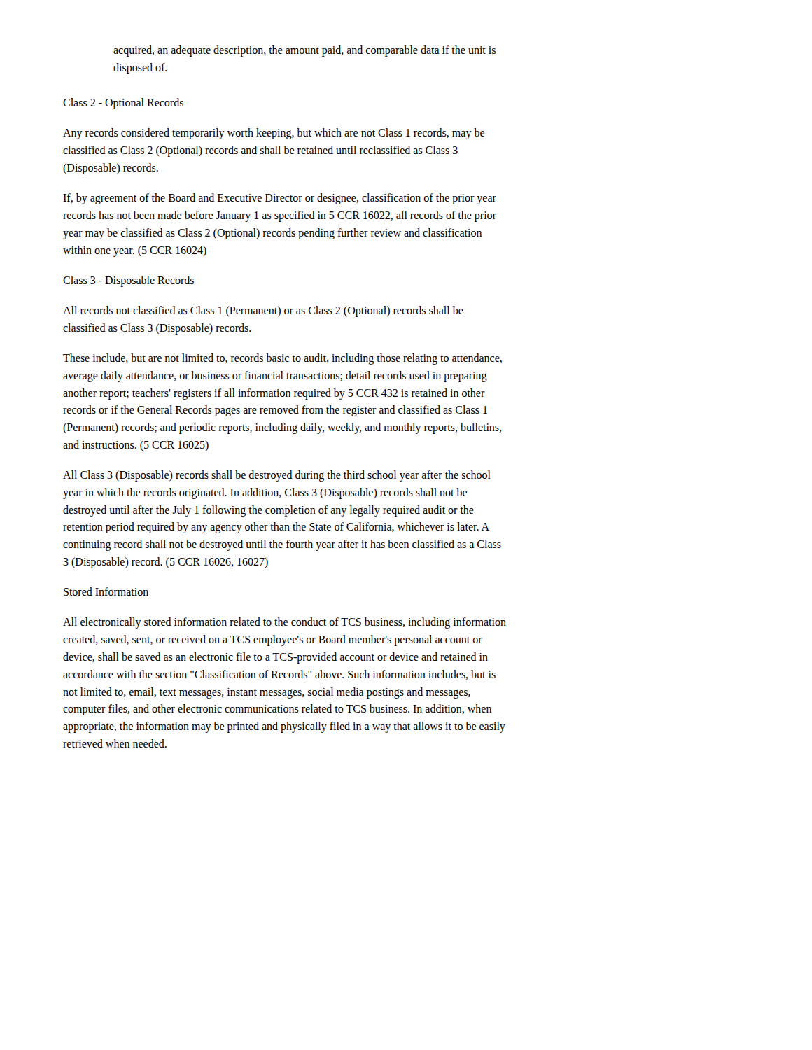acquired, an adequate description, the amount paid, and comparable data if the unit is disposed of.
Class 2 - Optional Records
Any records considered temporarily worth keeping, but which are not Class 1 records, may be classified as Class 2 (Optional) records and shall be retained until reclassified as Class 3 (Disposable) records.
If, by agreement of the Board and Executive Director or designee, classification of the prior year records has not been made before January 1 as specified in 5 CCR 16022, all records of the prior year may be classified as Class 2 (Optional) records pending further review and classification within one year. (5 CCR 16024)
Class 3 - Disposable Records
All records not classified as Class 1 (Permanent) or as Class 2 (Optional) records shall be classified as Class 3 (Disposable) records.
These include, but are not limited to, records basic to audit, including those relating to attendance, average daily attendance, or business or financial transactions; detail records used in preparing another report; teachers' registers if all information required by 5 CCR 432 is retained in other records or if the General Records pages are removed from the register and classified as Class 1 (Permanent) records; and periodic reports, including daily, weekly, and monthly reports, bulletins, and instructions. (5 CCR 16025)
All Class 3 (Disposable) records shall be destroyed during the third school year after the school year in which the records originated. In addition, Class 3 (Disposable) records shall not be destroyed until after the July 1 following the completion of any legally required audit or the retention period required by any agency other than the State of California, whichever is later. A continuing record shall not be destroyed until the fourth year after it has been classified as a Class 3 (Disposable) record. (5 CCR 16026, 16027)
Stored Information
All electronically stored information related to the conduct of TCS business, including information created, saved, sent, or received on a TCS employee's or Board member's personal account or device, shall be saved as an electronic file to a TCS-provided account or device and retained in accordance with the section "Classification of Records" above. Such information includes, but is not limited to, email, text messages, instant messages, social media postings and messages, computer files, and other electronic communications related to TCS business. In addition, when appropriate, the information may be printed and physically filed in a way that allows it to be easily retrieved when needed.